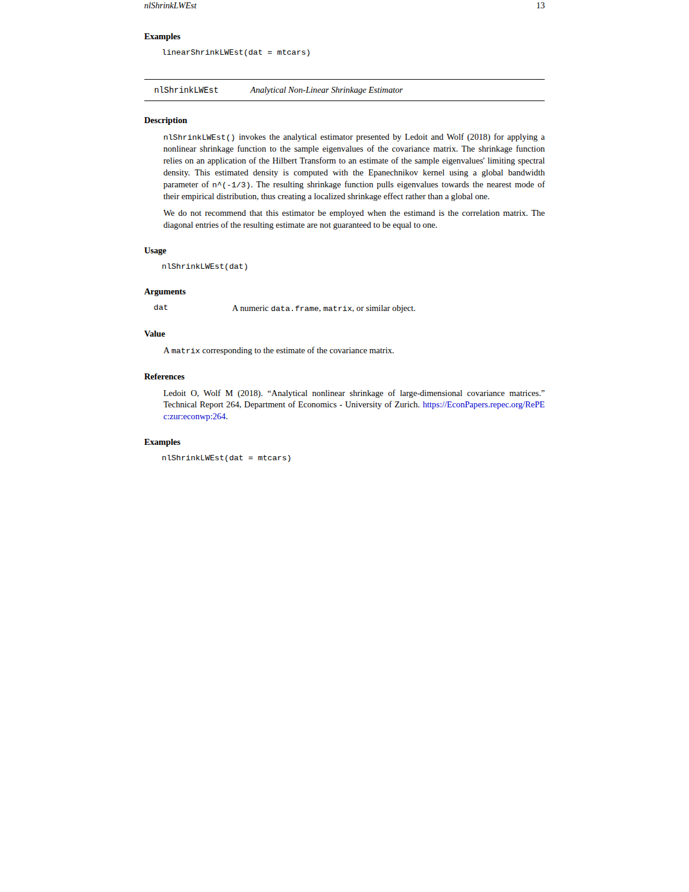nlShrinkLWEst 13
Examples
linearShrinkLWEst(dat = mtcars)
nlShrinkLWEst Analytical Non-Linear Shrinkage Estimator
Description
nlShrinkLWEst() invokes the analytical estimator presented by Ledoit and Wolf (2018) for applying a nonlinear shrinkage function to the sample eigenvalues of the covariance matrix. The shrinkage function relies on an application of the Hilbert Transform to an estimate of the sample eigenvalues' limiting spectral density. This estimated density is computed with the Epanechnikov kernel using a global bandwidth parameter of n^(-1/3). The resulting shrinkage function pulls eigenvalues towards the nearest mode of their empirical distribution, thus creating a localized shrinkage effect rather than a global one.
We do not recommend that this estimator be employed when the estimand is the correlation matrix. The diagonal entries of the resulting estimate are not guaranteed to be equal to one.
Usage
nlShrinkLWEst(dat)
Arguments
dat
A numeric data.frame, matrix, or similar object.
Value
A matrix corresponding to the estimate of the covariance matrix.
References
Ledoit O, Wolf M (2018). “Analytical nonlinear shrinkage of large-dimensional covariance matrices.” Technical Report 264, Department of Economics - University of Zurich. https://EconPapers.repec.org/RePEc:zur:econwp:264.
Examples
nlShrinkLWEst(dat = mtcars)